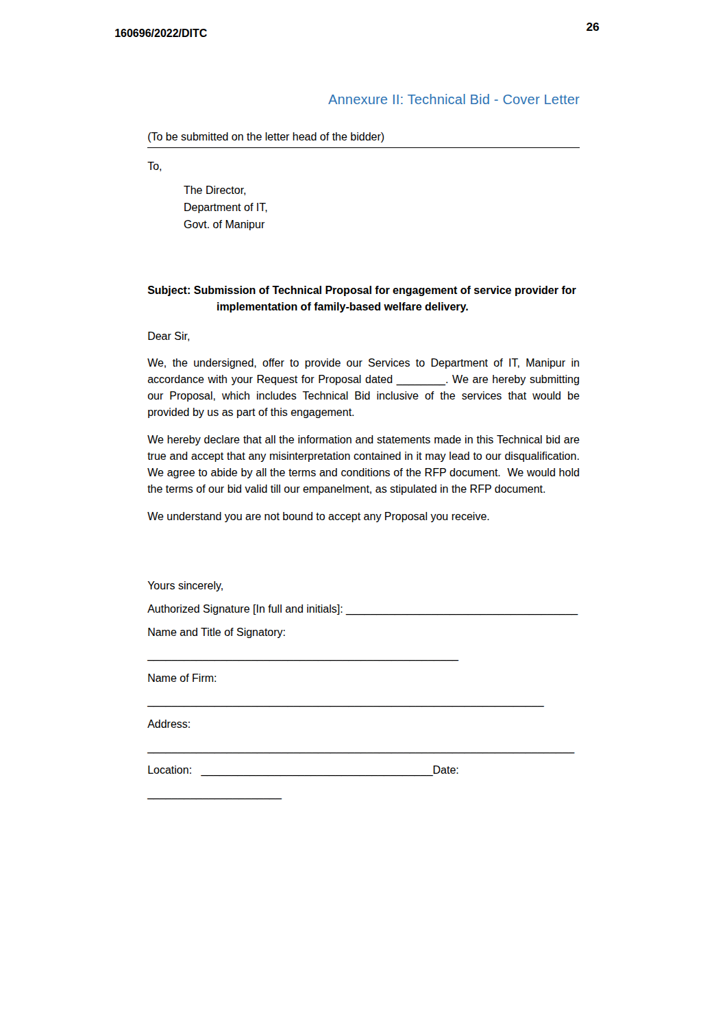160696/2022/DITC
26
Annexure II: Technical Bid - Cover Letter
(To be submitted on the letter head of the bidder)
To,
The Director,
Department of IT,
Govt. of Manipur
Subject: Submission of Technical Proposal for engagement of service provider for implementation of family-based welfare delivery.
Dear Sir,
We, the undersigned, offer to provide our Services to Department of IT, Manipur in accordance with your Request for Proposal dated ________. We are hereby submitting our Proposal, which includes Technical Bid inclusive of the services that would be provided by us as part of this engagement.
We hereby declare that all the information and statements made in this Technical bid are true and accept that any misinterpretation contained in it may lead to our disqualification. We agree to abide by all the terms and conditions of the RFP document. We would hold the terms of our bid valid till our empanelment, as stipulated in the RFP document.
We understand you are not bound to accept any Proposal you receive.
Yours sincerely, Authorized Signature [In full and initials]: ______________________________________ Name and Title of Signatory: ___________________________________________________ Name of Firm: _________________________________________________________________ Address: ______________________________________________________________________ Location: ______________________________________Date: ______________________